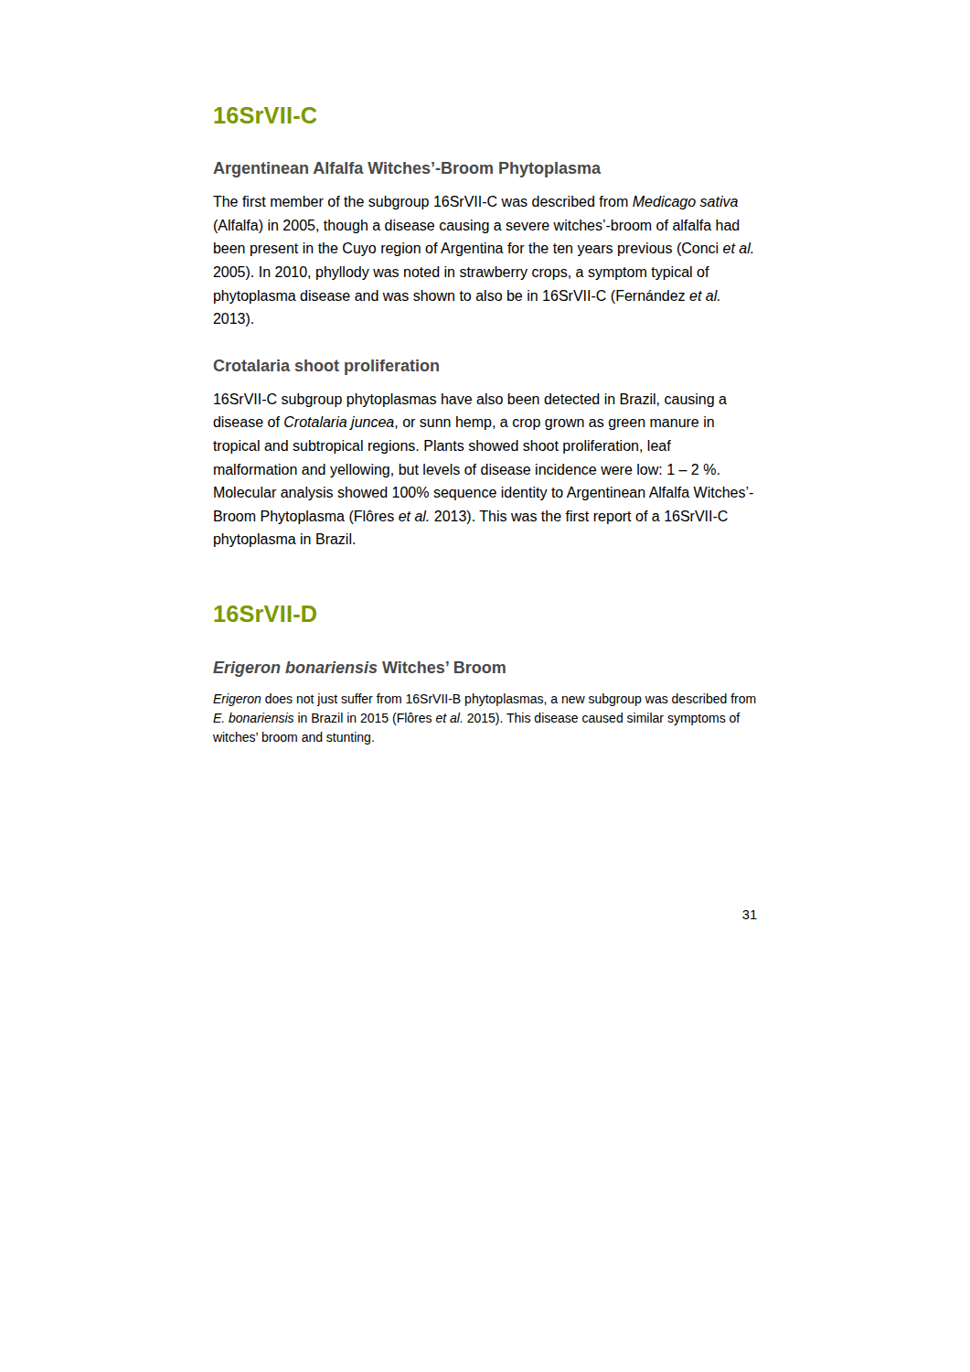16SrVII-C
Argentinean Alfalfa Witches’-Broom Phytoplasma
The first member of the subgroup 16SrVII-C was described from Medicago sativa (Alfalfa) in 2005, though a disease causing a severe witches’-broom of alfalfa had been present in the Cuyo region of Argentina for the ten years previous (Conci et al. 2005). In 2010, phyllody was noted in strawberry crops, a symptom typical of phytoplasma disease and was shown to also be in 16SrVII-C (Fernández et al. 2013).
Crotalaria shoot proliferation
16SrVII-C subgroup phytoplasmas have also been detected in Brazil, causing a disease of Crotalaria juncea, or sunn hemp, a crop grown as green manure in tropical and subtropical regions. Plants showed shoot proliferation, leaf malformation and yellowing, but levels of disease incidence were low: 1 – 2 %. Molecular analysis showed 100% sequence identity to Argentinean Alfalfa Witches’-Broom Phytoplasma (Flôres et al. 2013). This was the first report of a 16SrVII-C phytoplasma in Brazil.
16SrVII-D
Erigeron bonariensis Witches’ Broom
Erigeron does not just suffer from 16SrVII-B phytoplasmas, a new subgroup was described from E. bonariensis in Brazil in 2015 (Flôres et al. 2015). This disease caused similar symptoms of witches’ broom and stunting.
31